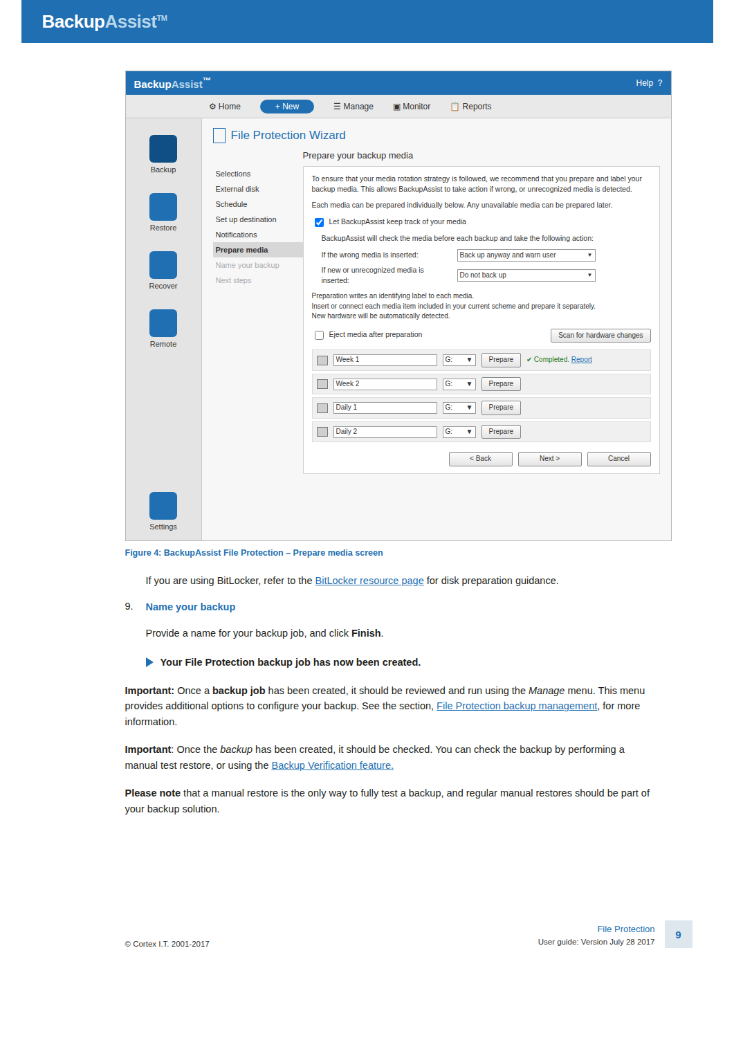Backup AssistTM
BackupAssist™
Help ?
⚙ Home + New ☰ Manage ▣ Monitor 📋 Reports
Backup
Restore
Recover
Remote
Settings
File Protection Wizard
Prepare your backup media
Selections
External disk
Schedule
Set up destination
Notifications
Prepare media
Name your backup
Next steps
To ensure that your media rotation strategy is followed, we recommend that you prepare and label your backup media. This allows BackupAssist to take action if wrong, or unrecognized media is detected.
Each media can be prepared individually below. Any unavailable media can be prepared later.
Let BackupAssist keep track of your media
BackupAssist will check the media before each backup and take the following action:
If the wrong media is inserted:
Back up anyway and warn user▼
If new or unrecognized media is inserted:
Do not back up▼
Preparation writes an identifying label to each media.
Insert or connect each media item included in your current scheme and prepare it separately.
New hardware will be automatically detected.
Eject media after preparation
Scan for hardware changes
Week 1
G:▼
Prepare
✔ Completed. Report
Week 2
G:▼
Prepare
Daily 1
G:▼
Prepare
Daily 2
G:▼
Prepare
< Back
Next >
Cancel
Figure 4: BackupAssist File Protection – Prepare media screen
If you are using BitLocker, refer to the BitLocker resource page for disk preparation guidance.
9. Name your backup
Provide a name for your backup job, and click Finish.
Your File Protection backup job has now been created.
Important: Once a backup job has been created, it should be reviewed and run using the Manage menu. This menu provides additional options to configure your backup. See the section, File Protection backup management, for more information.
Important: Once the backup has been created, it should be checked. You can check the backup by performing a manual test restore, or using the Backup Verification feature.
Please note that a manual restore is the only way to fully test a backup, and regular manual restores should be part of your backup solution.
© Cortex I.T. 2001-2017
File Protection
User guide: Version July 28 2017
9